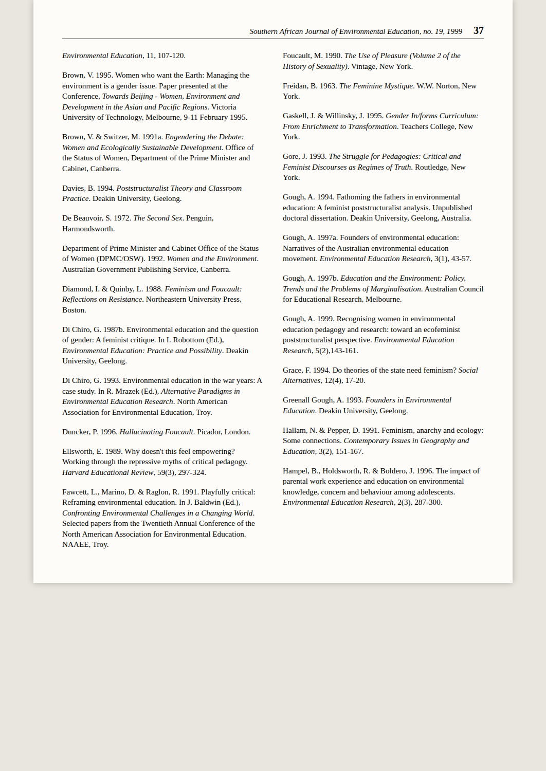Southern African Journal of Environmental Education, no. 19, 1999 37
Environmental Education, 11, 107-120.
Brown, V. 1995. Women who want the Earth: Managing the environment is a gender issue. Paper presented at the Conference, Towards Beijing - Women, Environment and Development in the Asian and Pacific Regions. Victoria University of Technology, Melbourne, 9-11 February 1995.
Brown, V. & Switzer, M. 1991a. Engendering the Debate: Women and Ecologically Sustainable Development. Office of the Status of Women, Department of the Prime Minister and Cabinet, Canberra.
Davies, B. 1994. Poststructuralist Theory and Classroom Practice. Deakin University, Geelong.
De Beauvoir, S. 1972. The Second Sex. Penguin, Harmondsworth.
Department of Prime Minister and Cabinet Office of the Status of Women (DPMC/OSW). 1992. Women and the Environment. Australian Government Publishing Service, Canberra.
Diamond, I. & Quinby, L. 1988. Feminism and Foucault: Reflections on Resistance. Northeastern University Press, Boston.
Di Chiro, G. 1987b. Environmental education and the question of gender: A feminist critique. In I. Robottom (Ed.), Environmental Education: Practice and Possibility. Deakin University, Geelong.
Di Chiro, G. 1993. Environmental education in the war years: A case study. In R. Mrazek (Ed.), Alternative Paradigms in Environmental Education Research. North American Association for Environmental Education, Troy.
Duncker, P. 1996. Hallucinating Foucault. Picador, London.
Ellsworth, E. 1989. Why doesn't this feel empowering? Working through the repressive myths of critical pedagogy. Harvard Educational Review, 59(3), 297-324.
Fawcett, L., Marino, D. & Raglon, R. 1991. Playfully critical: Reframing environmental education. In J. Baldwin (Ed.), Confronting Environmental Challenges in a Changing World. Selected papers from the Twentieth Annual Conference of the North American Association for Environmental Education. NAAEE, Troy.
Foucault, M. 1990. The Use of Pleasure (Volume 2 of the History of Sexuality). Vintage, New York.
Freidan, B. 1963. The Feminine Mystique. W.W. Norton, New York.
Gaskell, J. & Willinsky, J. 1995. Gender In/forms Curriculum: From Enrichment to Transformation. Teachers College, New York.
Gore, J. 1993. The Struggle for Pedagogies: Critical and Feminist Discourses as Regimes of Truth. Routledge, New York.
Gough, A. 1994. Fathoming the fathers in environmental education: A feminist poststructuralist analysis. Unpublished doctoral dissertation. Deakin University, Geelong, Australia.
Gough, A. 1997a. Founders of environmental education: Narratives of the Australian environmental education movement. Environmental Education Research, 3(1), 43-57.
Gough, A. 1997b. Education and the Environment: Policy, Trends and the Problems of Marginalisation. Australian Council for Educational Research, Melbourne.
Gough, A. 1999. Recognising women in environmental education pedagogy and research: toward an ecofeminist poststructuralist perspective. Environmental Education Research, 5(2),143-161.
Grace, F. 1994. Do theories of the state need feminism? Social Alternatives, 12(4), 17-20.
Greenall Gough, A. 1993. Founders in Environmental Education. Deakin University, Geelong.
Hallam, N. & Pepper, D. 1991. Feminism, anarchy and ecology: Some connections. Contemporary Issues in Geography and Education, 3(2), 151-167.
Hampel, B., Holdsworth, R. & Boldero, J. 1996. The impact of parental work experience and education on environmental knowledge, concern and behaviour among adolescents. Environmental Education Research, 2(3), 287-300.